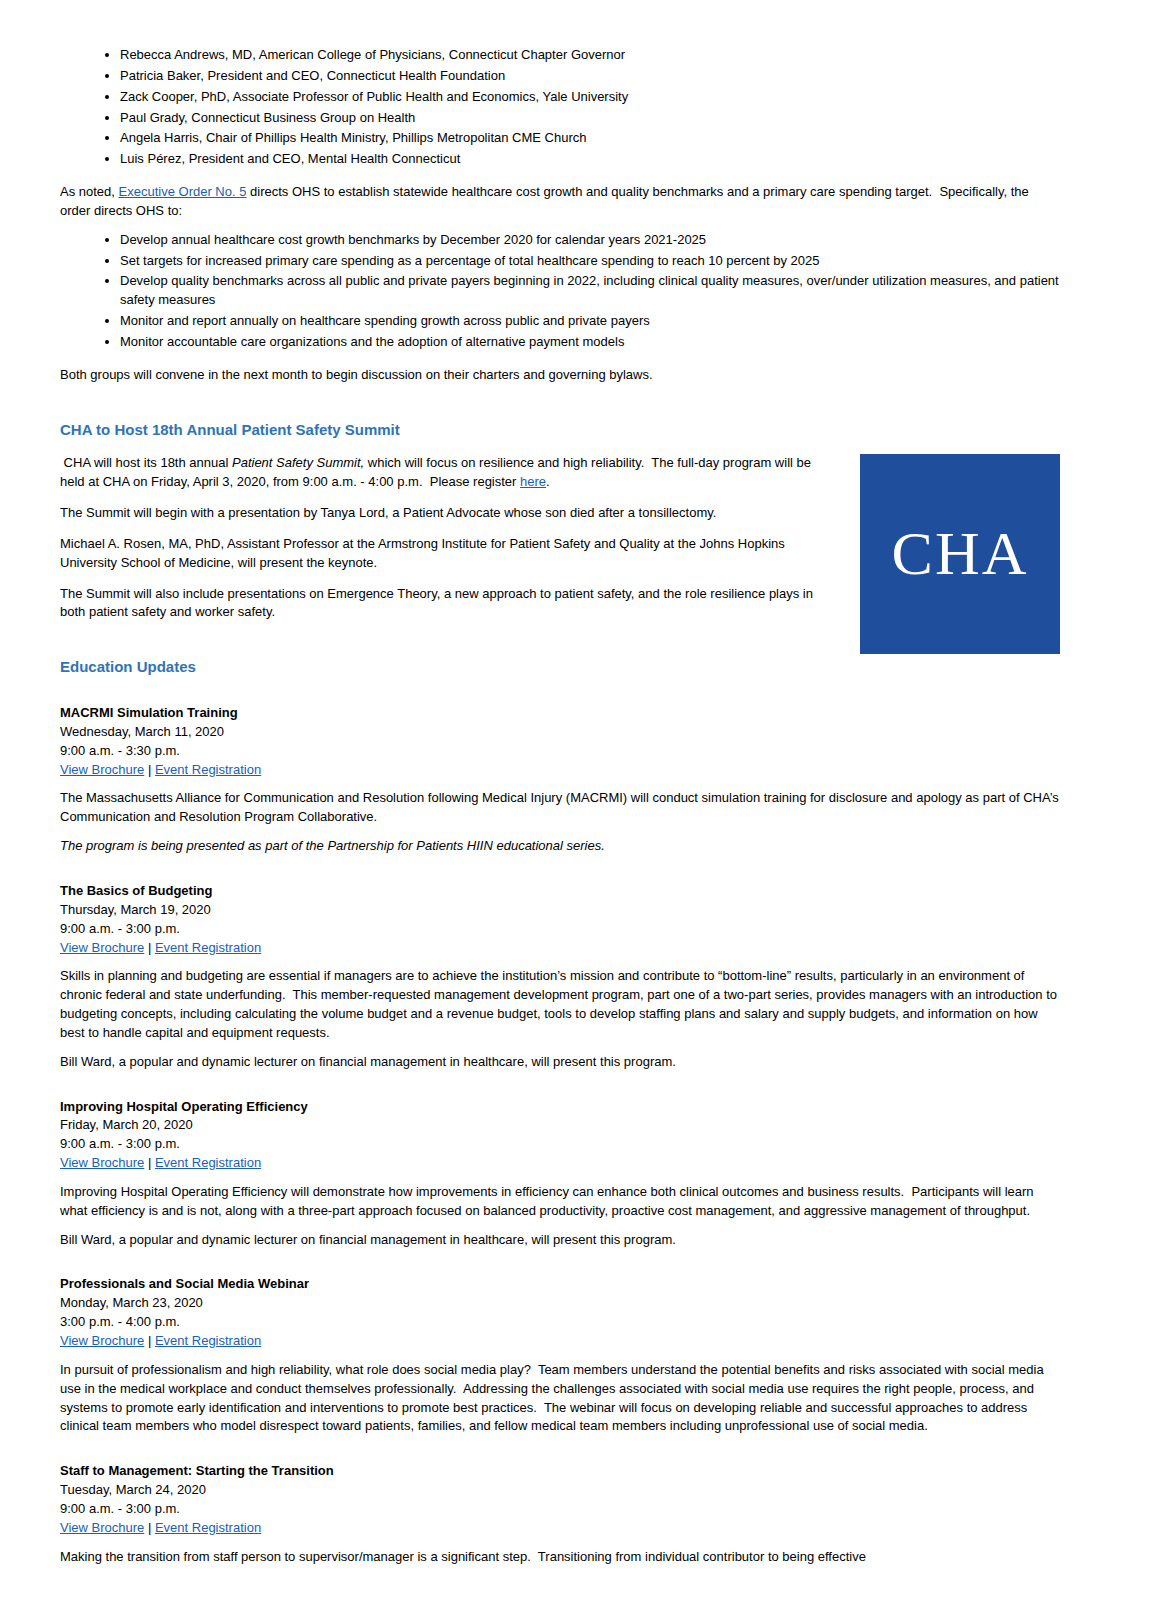Rebecca Andrews, MD, American College of Physicians, Connecticut Chapter Governor
Patricia Baker, President and CEO, Connecticut Health Foundation
Zack Cooper, PhD, Associate Professor of Public Health and Economics, Yale University
Paul Grady, Connecticut Business Group on Health
Angela Harris, Chair of Phillips Health Ministry, Phillips Metropolitan CME Church
Luis Pérez, President and CEO, Mental Health Connecticut
As noted, Executive Order No. 5 directs OHS to establish statewide healthcare cost growth and quality benchmarks and a primary care spending target. Specifically, the order directs OHS to:
Develop annual healthcare cost growth benchmarks by December 2020 for calendar years 2021-2025
Set targets for increased primary care spending as a percentage of total healthcare spending to reach 10 percent by 2025
Develop quality benchmarks across all public and private payers beginning in 2022, including clinical quality measures, over/under utilization measures, and patient safety measures
Monitor and report annually on healthcare spending growth across public and private payers
Monitor accountable care organizations and the adoption of alternative payment models
Both groups will convene in the next month to begin discussion on their charters and governing bylaws.
CHA to Host 18th Annual Patient Safety Summit
CHA
CHA will host its 18th annual Patient Safety Summit, which will focus on resilience and high reliability. The full-day program will be held at CHA on Friday, April 3, 2020, from 9:00 a.m. - 4:00 p.m. Please register here.
The Summit will begin with a presentation by Tanya Lord, a Patient Advocate whose son died after a tonsillectomy.
Michael A. Rosen, MA, PhD, Assistant Professor at the Armstrong Institute for Patient Safety and Quality at the Johns Hopkins University School of Medicine, will present the keynote.
The Summit will also include presentations on Emergence Theory, a new approach to patient safety, and the role resilience plays in both patient safety and worker safety.
Education Updates
MACRMI Simulation Training
Wednesday, March 11, 2020
9:00 a.m. - 3:30 p.m.
View Brochure | Event Registration
The Massachusetts Alliance for Communication and Resolution following Medical Injury (MACRMI) will conduct simulation training for disclosure and apology as part of CHA’s Communication and Resolution Program Collaborative.
The program is being presented as part of the Partnership for Patients HIIN educational series.
The Basics of Budgeting
Thursday, March 19, 2020
9:00 a.m. - 3:00 p.m.
View Brochure | Event Registration
Skills in planning and budgeting are essential if managers are to achieve the institution’s mission and contribute to “bottom-line” results, particularly in an environment of chronic federal and state underfunding. This member-requested management development program, part one of a two-part series, provides managers with an introduction to budgeting concepts, including calculating the volume budget and a revenue budget, tools to develop staffing plans and salary and supply budgets, and information on how best to handle capital and equipment requests.
Bill Ward, a popular and dynamic lecturer on financial management in healthcare, will present this program.
Improving Hospital Operating Efficiency
Friday, March 20, 2020
9:00 a.m. - 3:00 p.m.
View Brochure | Event Registration
Improving Hospital Operating Efficiency will demonstrate how improvements in efficiency can enhance both clinical outcomes and business results. Participants will learn what efficiency is and is not, along with a three-part approach focused on balanced productivity, proactive cost management, and aggressive management of throughput.
Bill Ward, a popular and dynamic lecturer on financial management in healthcare, will present this program.
Professionals and Social Media Webinar
Monday, March 23, 2020
3:00 p.m. - 4:00 p.m.
View Brochure | Event Registration
In pursuit of professionalism and high reliability, what role does social media play? Team members understand the potential benefits and risks associated with social media use in the medical workplace and conduct themselves professionally. Addressing the challenges associated with social media use requires the right people, process, and systems to promote early identification and interventions to promote best practices. The webinar will focus on developing reliable and successful approaches to address clinical team members who model disrespect toward patients, families, and fellow medical team members including unprofessional use of social media.
Staff to Management: Starting the Transition
Tuesday, March 24, 2020
9:00 a.m. - 3:00 p.m.
View Brochure | Event Registration
Making the transition from staff person to supervisor/manager is a significant step. Transitioning from individual contributor to being effective